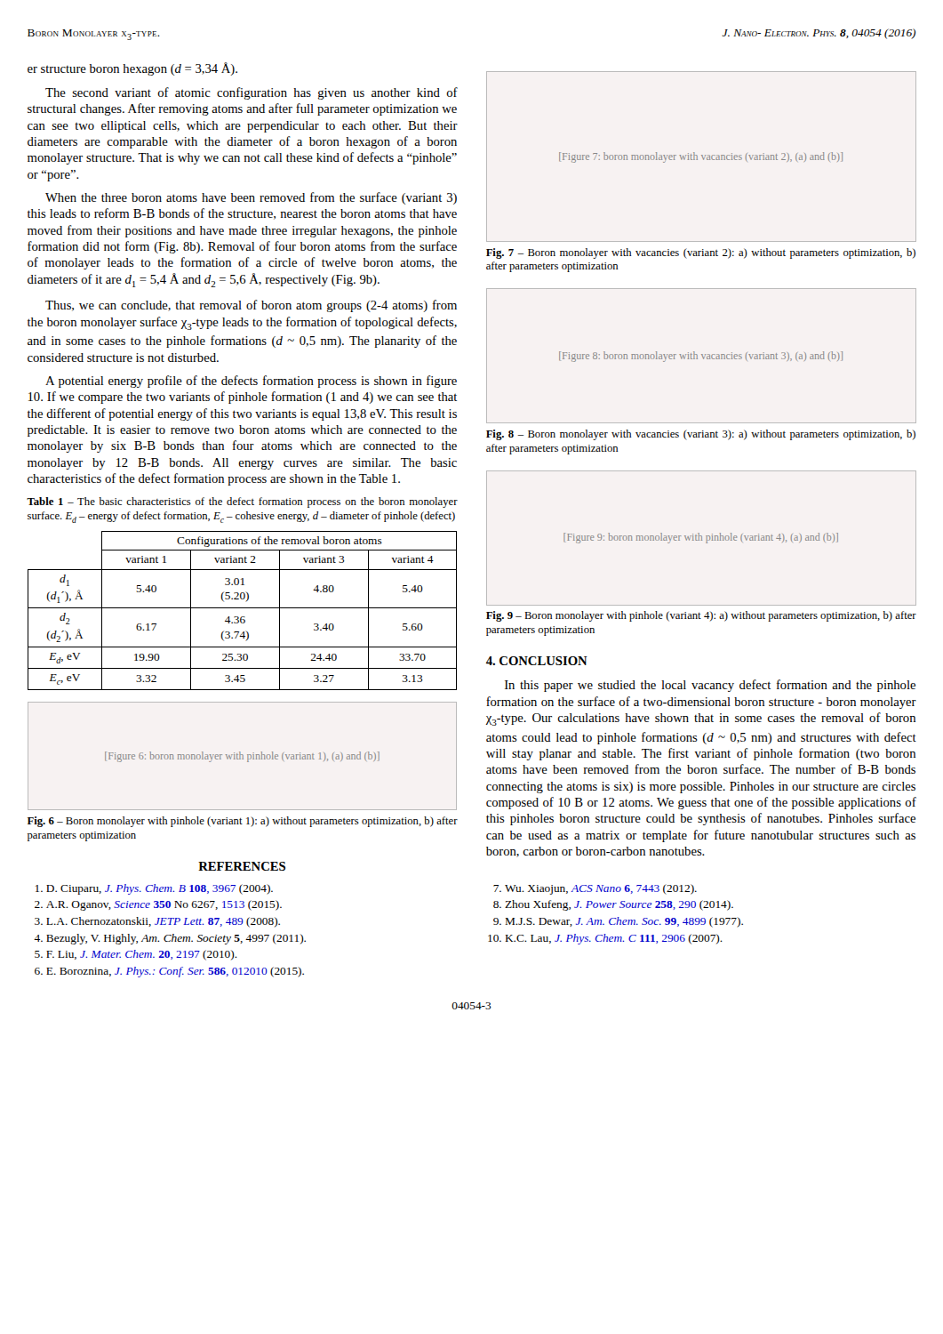Boron Monolayer χ3-type.
J. Nano- Electron. Phys. 8, 04054 (2016)
er structure boron hexagon (d = 3,34 Å).
The second variant of atomic configuration has given us another kind of structural changes. After removing atoms and after full parameter optimization we can see two elliptical cells, which are perpendicular to each other. But their diameters are comparable with the diameter of a boron hexagon of a boron monolayer structure. That is why we can not call these kind of defects a “pinhole” or “pore”.
When the three boron atoms have been removed from the surface (variant 3) this leads to reform B-B bonds of the structure, nearest the boron atoms that have moved from their positions and have made three irregular hexagons, the pinhole formation did not form (Fig. 8b). Removal of four boron atoms from the surface of monolayer leads to the formation of a circle of twelve boron atoms, the diameters of it are d1 = 5,4 Å and d2 = 5,6 Å, respectively (Fig. 9b).
Thus, we can conclude, that removal of boron atom groups (2-4 atoms) from the boron monolayer surface χ3-type leads to the formation of topological defects, and in some cases to the pinhole formations (d ~ 0,5 nm). The planarity of the considered structure is not disturbed.
A potential energy profile of the defects formation process is shown in figure 10. If we compare the two variants of pinhole formation (1 and 4) we can see that the different of potential energy of this two variants is equal 13,8 eV. This result is predictable. It is easier to remove two boron atoms which are connected to the monolayer by six B-B bonds than four atoms which are connected to the monolayer by 12 B-B bonds. All energy curves are similar. The basic characteristics of the defect formation process are shown in the Table 1.
Table 1 – The basic characteristics of the defect formation process on the boron monolayer surface. Ed – energy of defect formation, Ec – cohesive energy, d – diameter of pinhole (defect)
| | Configurations of the removal boron atoms |
| | variant 1 | variant 2 | variant 3 | variant 4 |
| d 1 ( d 1 ´), Å | 5.40 | 3.01 (5.20) | 4.80 | 5.40 |
| d 2 ( d 2 ´), Å | 6.17 | 4.36 (3.74) | 3.40 | 5.60 |
| E d , eV | 19.90 | 25.30 | 24.40 | 33.70 |
| E c , eV | 3.32 | 3.45 | 3.27 | 3.13 |
[Figure 6: boron monolayer with pinhole (variant 1), (a) and (b)]
Fig. 6 – Boron monolayer with pinhole (variant 1): a) without parameters optimization, b) after parameters optimization
REFERENCES
[Figure 7: boron monolayer with vacancies (variant 2), (a) and (b)]
Fig. 7 – Boron monolayer with vacancies (variant 2): a) without parameters optimization, b) after parameters optimization
[Figure 8: boron monolayer with vacancies (variant 3), (a) and (b)]
Fig. 8 – Boron monolayer with vacancies (variant 3): a) without parameters optimization, b) after parameters optimization
[Figure 9: boron monolayer with pinhole (variant 4), (a) and (b)]
Fig. 9 – Boron monolayer with pinhole (variant 4): a) without parameters optimization, b) after parameters optimization
4. CONCLUSION
In this paper we studied the local vacancy defect formation and the pinhole formation on the surface of a two-dimensional boron structure - boron monolayer χ3-type. Our calculations have shown that in some cases the removal of boron atoms could lead to pinhole formations (d ~ 0,5 nm) and structures with defect will stay planar and stable. The first variant of pinhole formation (two boron atoms have been removed from the boron surface. The number of B-B bonds connecting the atoms is six) is more possible. Pinholes in our structure are circles composed of 10 B or 12 atoms. We guess that one of the possible applications of this pinholes boron structure could be synthesis of nanotubes. Pinholes surface can be used as a matrix or template for future nanotubular structures such as boron, carbon or boron-carbon nanotubes.
D. Ciuparu, J. Phys. Chem. B 108, 3967 (2004).
A.R. Oganov, Science 350 No 6267, 1513 (2015).
L.A. Chernozatonskii, JETP Lett. 87, 489 (2008).
Bezugly, V. Highly, Am. Chem. Society 5, 4997 (2011).
F. Liu, J. Mater. Chem. 20, 2197 (2010).
E. Boroznina, J. Phys.: Conf. Ser. 586, 012010 (2015).
Wu. Xiaojun, ACS Nano 6, 7443 (2012).
Zhou Xufeng, J. Power Source 258, 290 (2014).
M.J.S. Dewar, J. Am. Chem. Soc. 99, 4899 (1977).
K.C. Lau, J. Phys. Chem. C 111, 2906 (2007).
04054-3